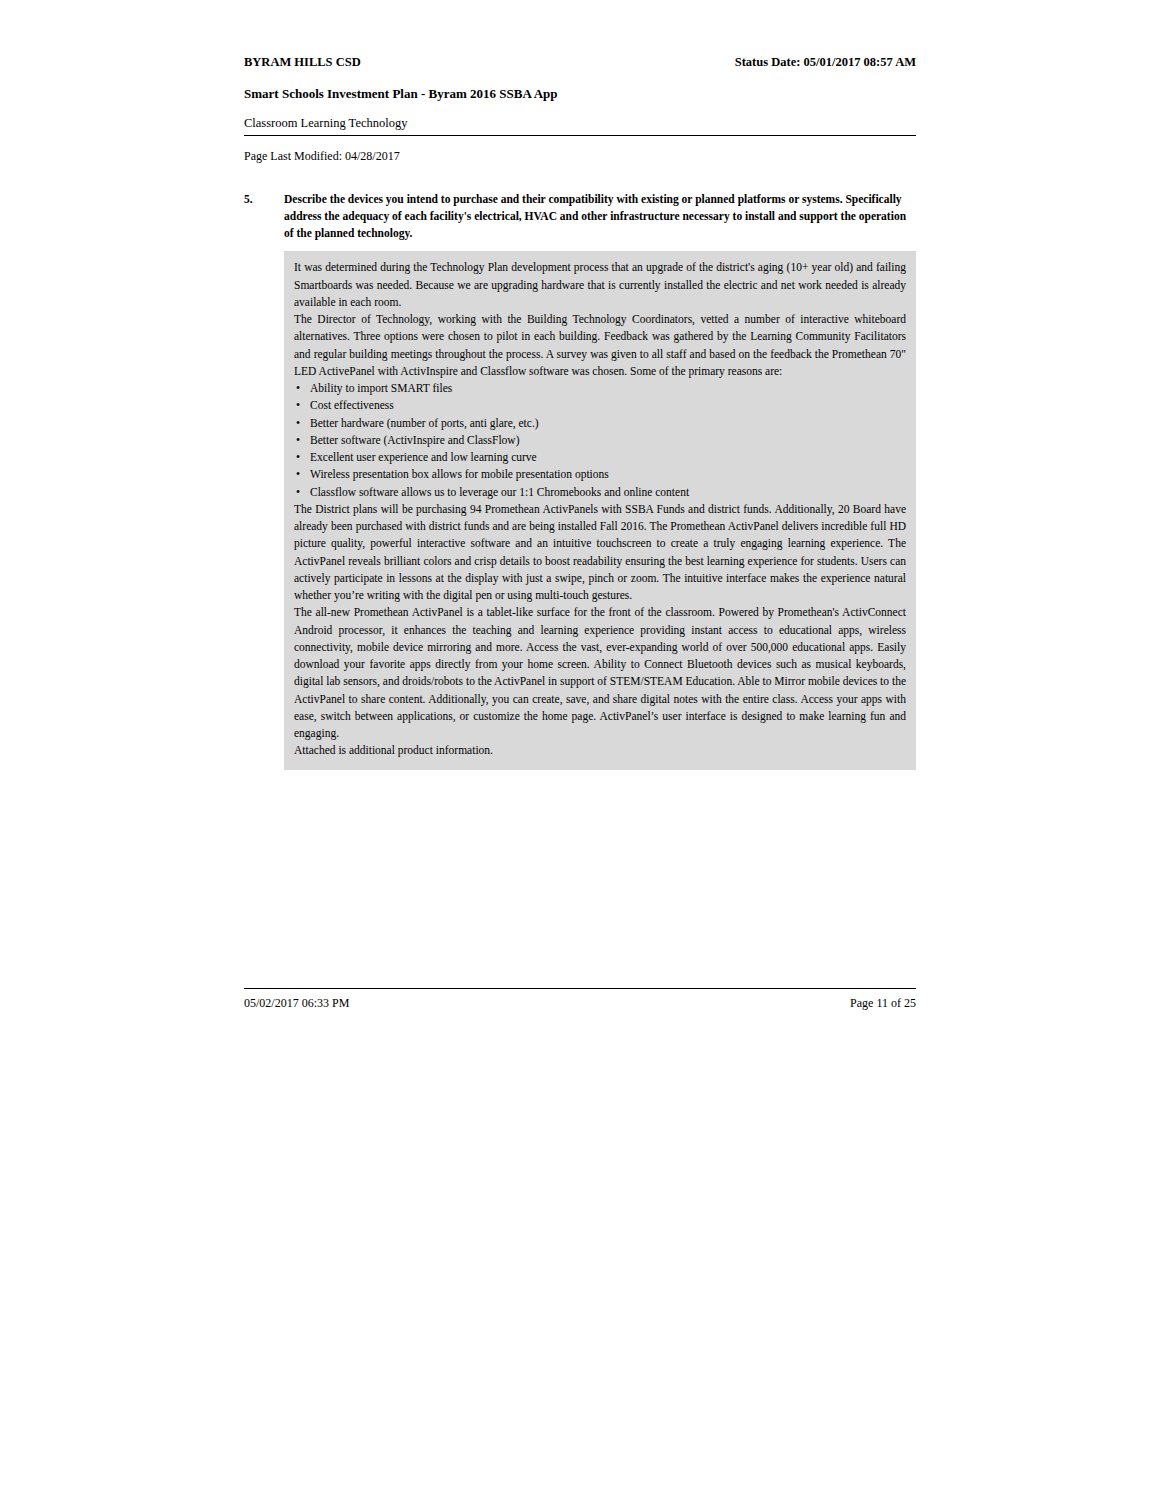BYRAM HILLS CSD
Status Date: 05/01/2017 08:57 AM
Smart Schools Investment Plan - Byram 2016 SSBA App
Classroom Learning Technology
Page Last Modified: 04/28/2017
5.
Describe the devices you intend to purchase and their compatibility with existing or planned platforms or systems. Specifically address the adequacy of each facility's electrical, HVAC and other infrastructure necessary to install and support the operation of the planned technology.
It was determined during the Technology Plan development process that an upgrade of the district's aging (10+ year old) and failing Smartboards was needed. Because we are upgrading hardware that is currently installed the electric and net work needed is already available in each room.
The Director of Technology, working with the Building Technology Coordinators, vetted a number of interactive whiteboard alternatives. Three options were chosen to pilot in each building. Feedback was gathered by the Learning Community Facilitators and regular building meetings throughout the process. A survey was given to all staff and based on the feedback the Promethean 70" LED ActivePanel with ActivInspire and Classflow software was chosen. Some of the primary reasons are:
Ability to import SMART files
Cost effectiveness
Better hardware (number of ports, anti glare, etc.)
Better software (ActivInspire and ClassFlow)
Excellent user experience and low learning curve
Wireless presentation box allows for mobile presentation options
Classflow software allows us to leverage our 1:1 Chromebooks and online content
The District plans will be purchasing 94 Promethean ActivPanels with SSBA Funds and district funds. Additionally, 20 Board have already been purchased with district funds and are being installed Fall 2016. The Promethean ActivPanel delivers incredible full HD picture quality, powerful interactive software and an intuitive touchscreen to create a truly engaging learning experience. The ActivPanel reveals brilliant colors and crisp details to boost readability ensuring the best learning experience for students. Users can actively participate in lessons at the display with just a swipe, pinch or zoom. The intuitive interface makes the experience natural whether you’re writing with the digital pen or using multi-touch gestures.
The all-new Promethean ActivPanel is a tablet-like surface for the front of the classroom. Powered by Promethean's ActivConnect Android processor, it enhances the teaching and learning experience providing instant access to educational apps, wireless connectivity, mobile device mirroring and more. Access the vast, ever-expanding world of over 500,000 educational apps. Easily download your favorite apps directly from your home screen. Ability to Connect Bluetooth devices such as musical keyboards, digital lab sensors, and droids/robots to the ActivPanel in support of STEM/STEAM Education. Able to Mirror mobile devices to the ActivPanel to share content. Additionally, you can create, save, and share digital notes with the entire class. Access your apps with ease, switch between applications, or customize the home page. ActivPanel’s user interface is designed to make learning fun and engaging.
Attached is additional product information.
05/02/2017 06:33 PM
Page 11 of 25